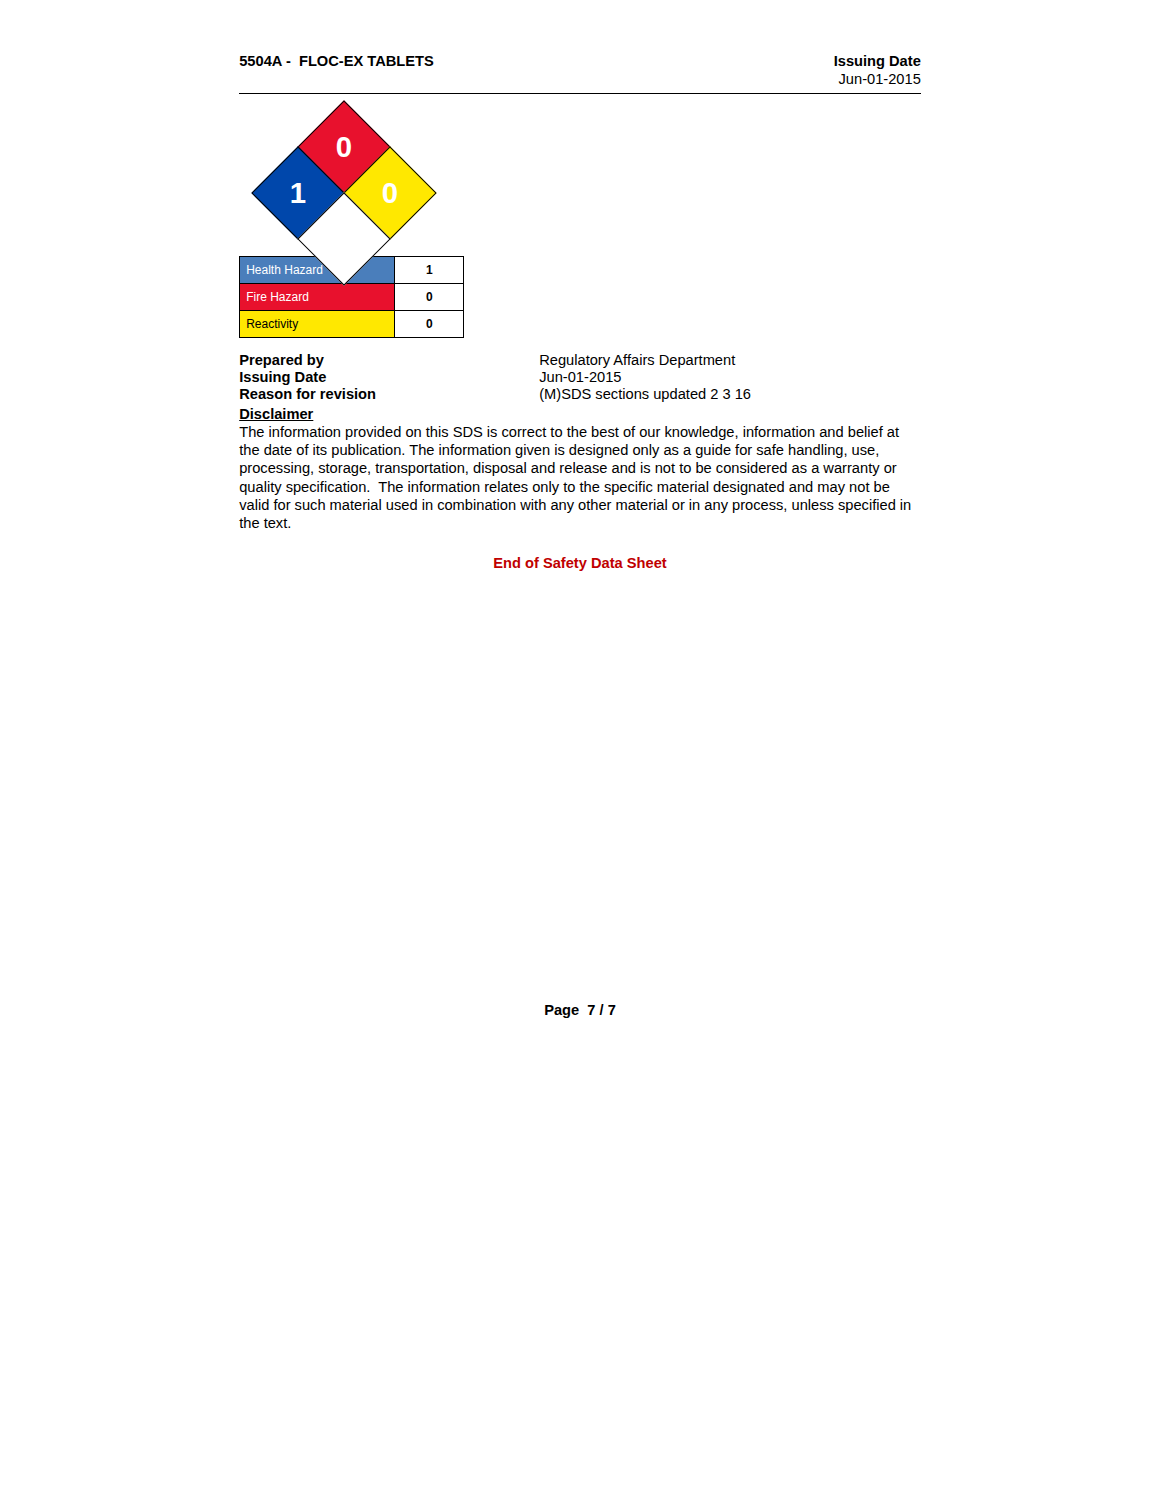5504A - FLOC-EX TABLETS
Issuing Date Jun-01-2015
0
1
0
| Health Hazard | 1 |
| Fire Hazard | 0 |
| Reactivity | 0 |
Prepared by
Regulatory Affairs Department
Issuing Date
Jun-01-2015
Reason for revision
(M)SDS sections updated 2 3 16
Disclaimer
The information provided on this SDS is correct to the best of our knowledge, information and belief at the date of its publication. The information given is designed only as a guide for safe handling, use, processing, storage, transportation, disposal and release and is not to be considered as a warranty or quality specification. The information relates only to the specific material designated and may not be valid for such material used in combination with any other material or in any process, unless specified in the text.
End of Safety Data Sheet
Page 7 / 7